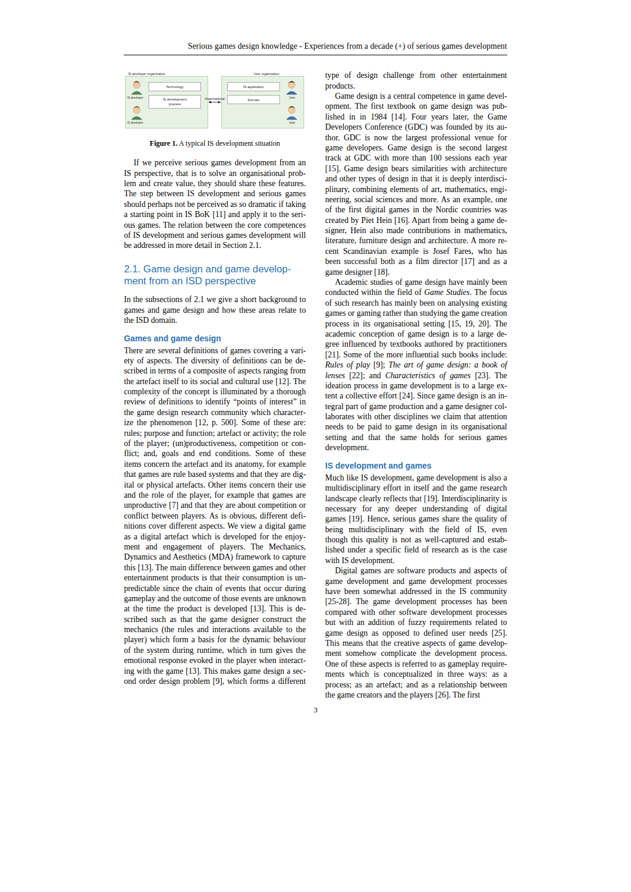Serious games design knowledge - Experiences from a decade (+) of serious games development
IS developer organisation User organisation IS developer IS developer Technology IS development process IS application Domain User User Organisational
Figure 1. A typical IS development situation
If we perceive serious games development from an IS perspective, that is to solve an organisational problem and create value, they should share these features. The step between IS development and serious games should perhaps not be perceived as so dramatic if taking a starting point in IS BoK [11] and apply it to the serious games. The relation between the core competences of IS development and serious games development will be addressed in more detail in Section 2.1.
2.1. Game design and game development from an ISD perspective
In the subsections of 2.1 we give a short background to games and game design and how these areas relate to the ISD domain.
Games and game design
There are several definitions of games covering a variety of aspects. The diversity of definitions can be described in terms of a composite of aspects ranging from the artefact itself to its social and cultural use [12]. The complexity of the concept is illuminated by a thorough review of definitions to identify “points of interest” in the game design research community which characterize the phenomenon [12, p. 500]. Some of these are: rules; purpose and function; artefact or activity; the role of the player; (un)productiveness, competition or conflict; and, goals and end conditions. Some of these items concern the artefact and its anatomy, for example that games are rule based systems and that they are digital or physical artefacts. Other items concern their use and the role of the player, for example that games are unproductive [7] and that they are about competition or conflict between players. As is obvious, different definitions cover different aspects. We view a digital game as a digital artefact which is developed for the enjoyment and engagement of players. The Mechanics, Dynamics and Aesthetics (MDA) framework to capture this [13]. The main difference between games and other entertainment products is that their consumption is unpredictable since the chain of events that occur during gameplay and the outcome of those events are unknown at the time the product is developed [13]. This is described such as that the game designer construct the mechanics (the rules and interactions available to the player) which form a basis for the dynamic behaviour of the system during runtime, which in turn gives the emotional response evoked in the player when interacting with the game [13]. This makes game design a second order design problem [9], which forms a different type of design challenge from other entertainment products.
Game design is a central competence in game development. The first textbook on game design was published in in 1984 [14]. Four years later, the Game Developers Conference (GDC) was founded by its author. GDC is now the largest professional venue for game developers. Game design is the second largest track at GDC with more than 100 sessions each year [15]. Game design bears similarities with architecture and other types of design in that it is deeply interdisciplinary, combining elements of art, mathematics, engineering, social sciences and more. As an example, one of the first digital games in the Nordic countries was created by Piet Hein [16]. Apart from being a game designer, Hein also made contributions in mathematics, literature, furniture design and architecture. A more recent Scandinavian example is Josef Fares, who has been successful both as a film director [17] and as a game designer [18].
Academic studies of game design have mainly been conducted within the field of Game Studies. The focus of such research has mainly been on analysing existing games or gaming rather than studying the game creation process in its organisational setting [15, 19, 20]. The academic conception of game design is to a large degree influenced by textbooks authored by practitioners [21]. Some of the more influential such books include: Rules of play [9]; The art of game design: a book of lenses [22]; and Characteristics of games [23]. The ideation process in game development is to a large extent a collective effort [24]. Since game design is an integral part of game production and a game designer collaborates with other disciplines we claim that attention needs to be paid to game design in its organisational setting and that the same holds for serious games development.
IS development and games
Much like IS development, game development is also a multidisciplinary effort in itself and the game research landscape clearly reflects that [19]. Interdisciplinarity is necessary for any deeper understanding of digital games [19]. Hence, serious games share the quality of being multidisciplinary with the field of IS, even though this quality is not as well-captured and established under a specific field of research as is the case with IS development.
Digital games are software products and aspects of game development and game development processes have been somewhat addressed in the IS community [25-28]. The game development processes has been compared with other software development processes but with an addition of fuzzy requirements related to game design as opposed to defined user needs [25]. This means that the creative aspects of game development somehow complicate the development process. One of these aspects is referred to as gameplay requirements which is conceptualized in three ways: as a process; as an artefact; and as a relationship between the game creators and the players [26]. The first
3